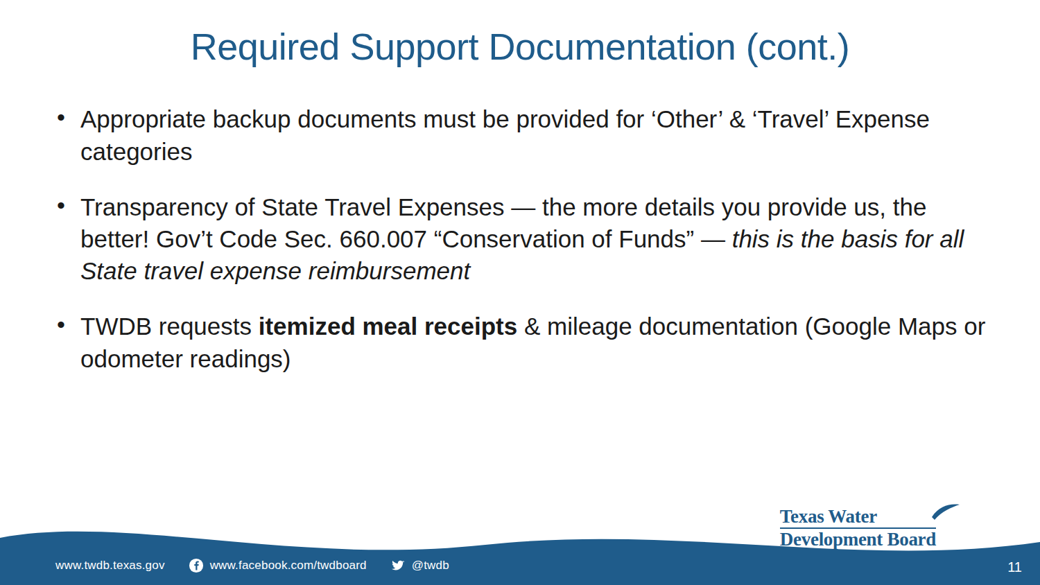Required Support Documentation (cont.)
Appropriate backup documents must be provided for ‘Other’ & ‘Travel’ Expense categories
Transparency of State Travel Expenses — the more details you provide us, the better! Gov’t Code Sec. 660.007 “Conservation of Funds” — this is the basis for all State travel expense reimbursement
TWDB requests itemized meal receipts & mileage documentation (Google Maps or odometer readings)
Texas Water
Development Board
www.twdb.texas.gov
www.facebook.com/twdboard
@twdb
11